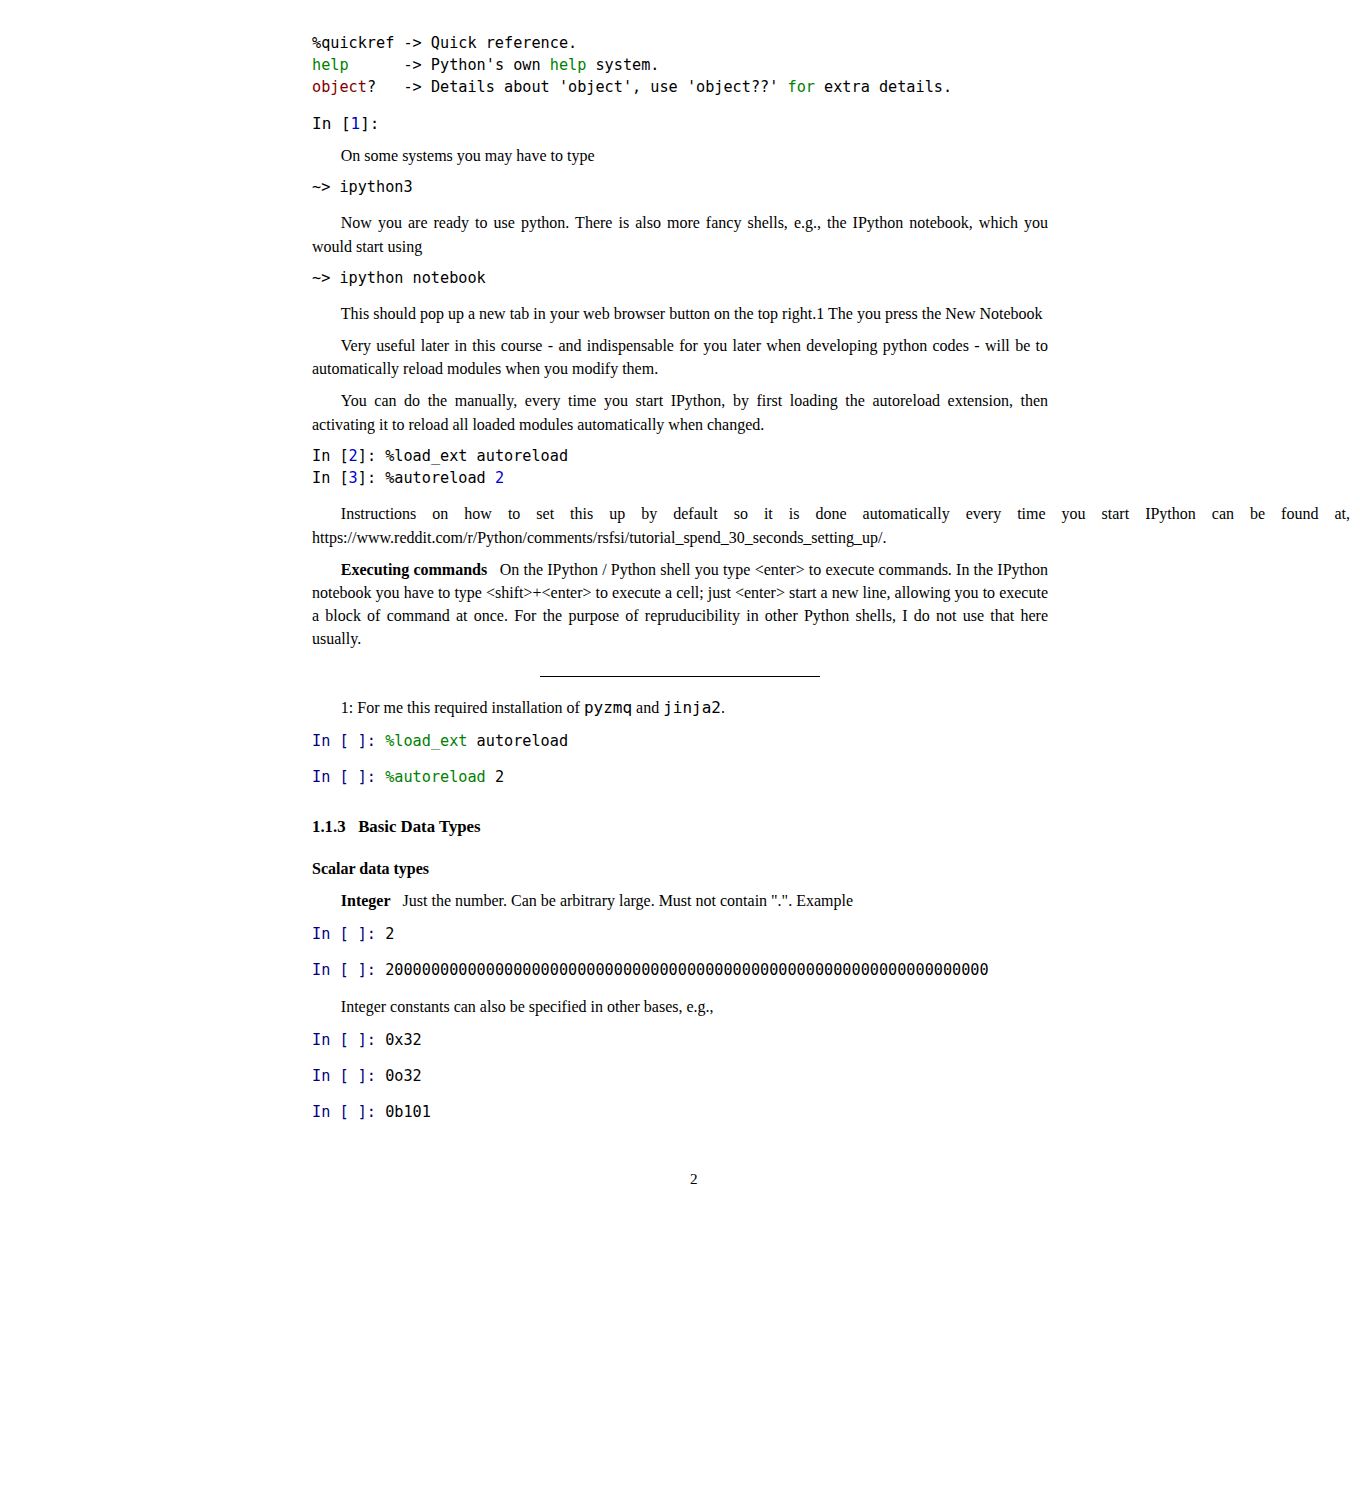%quickref -> Quick reference.
help      -> Python's own help system.
object?   -> Details about 'object', use 'object??' for extra details.
In [1]:
On some systems you may have to type
~> ipython3
Now you are ready to use python. There is also more fancy shells, e.g., the IPython notebook, which you would start using
~> ipython notebook
This should pop up a new tab in your web browser button on the top right.1 The you press the New Notebook
Very useful later in this course - and indispensable for you later when developing python codes - will be to automatically reload modules when you modify them.
You can do the manually, every time you start IPython, by first loading the autoreload extension, then activating it to reload all loaded modules automatically when changed.
In [2]: %load_ext autoreload
In [3]: %autoreload 2
Instructions on how to set this up by default so it is done automatically every time you start IPython can be found at, e.g., https://www.reddit.com/r/Python/comments/rsfsi/tutorial_spend_30_seconds_setting_up/.
Executing commands On the IPython / Python shell you type <enter> to execute commands. In the IPython notebook you have to type <shift>+<enter> to execute a cell; just <enter> start a new line, allowing you to execute a block of command at once. For the purpose of repruducibility in other Python shells, I do not use that here usually.
1: For me this required installation of pyzmq and jinja2.
In [ ]: %load_ext autoreload
In [ ]: %autoreload 2
1.1.3 Basic Data Types
Scalar data types
Integer Just the number. Can be arbitrary large. Must not contain ".". Example
In [ ]: 2
In [ ]: 200000000000000000000000000000000000000000000000000000000000000000
Integer constants can also be specified in other bases, e.g.,
In [ ]: 0x32
In [ ]: 0o32
In [ ]: 0b101
2